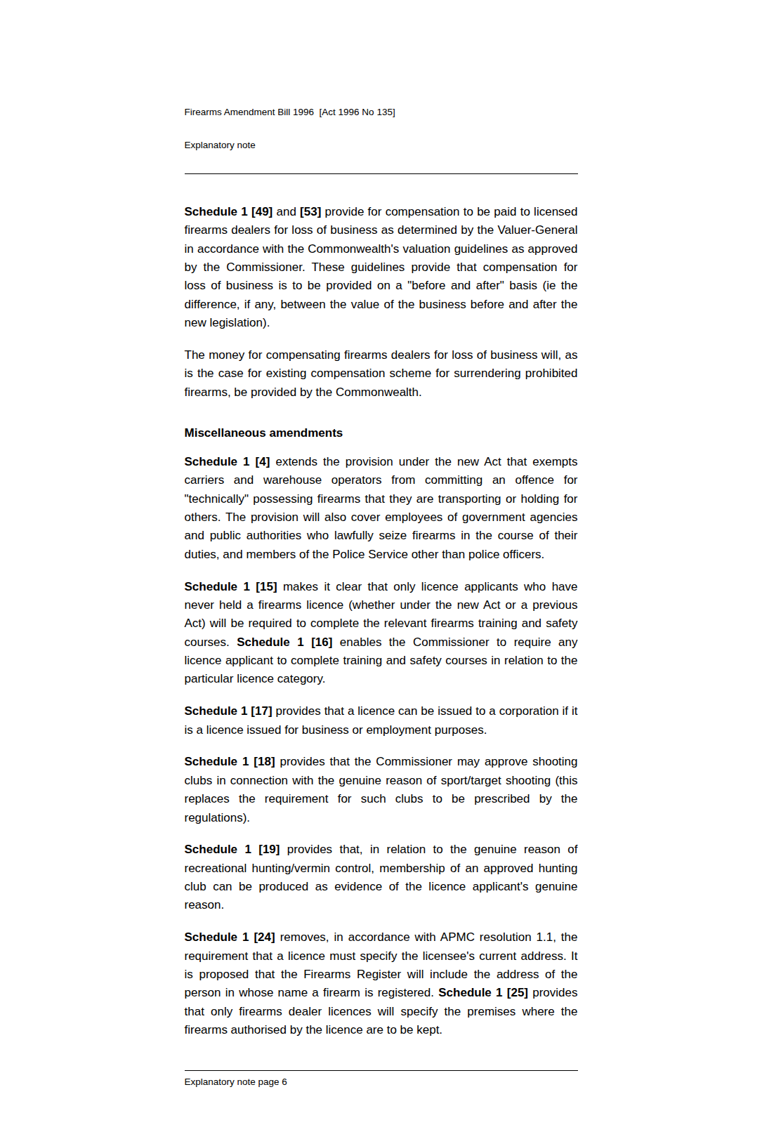Firearms Amendment Bill 1996 [Act 1996 No 135]
Explanatory note
Schedule 1 [49] and [53] provide for compensation to be paid to licensed firearms dealers for loss of business as determined by the Valuer-General in accordance with the Commonwealth's valuation guidelines as approved by the Commissioner. These guidelines provide that compensation for loss of business is to be provided on a "before and after" basis (ie the difference, if any, between the value of the business before and after the new legislation).
The money for compensating firearms dealers for loss of business will, as is the case for existing compensation scheme for surrendering prohibited firearms, be provided by the Commonwealth.
Miscellaneous amendments
Schedule 1 [4] extends the provision under the new Act that exempts carriers and warehouse operators from committing an offence for "technically" possessing firearms that they are transporting or holding for others. The provision will also cover employees of government agencies and public authorities who lawfully seize firearms in the course of their duties, and members of the Police Service other than police officers.
Schedule 1 [15] makes it clear that only licence applicants who have never held a firearms licence (whether under the new Act or a previous Act) will be required to complete the relevant firearms training and safety courses. Schedule 1 [16] enables the Commissioner to require any licence applicant to complete training and safety courses in relation to the particular licence category.
Schedule 1 [17] provides that a licence can be issued to a corporation if it is a licence issued for business or employment purposes.
Schedule 1 [18] provides that the Commissioner may approve shooting clubs in connection with the genuine reason of sport/target shooting (this replaces the requirement for such clubs to be prescribed by the regulations).
Schedule 1 [19] provides that, in relation to the genuine reason of recreational hunting/vermin control, membership of an approved hunting club can be produced as evidence of the licence applicant's genuine reason.
Schedule 1 [24] removes, in accordance with APMC resolution 1.1, the requirement that a licence must specify the licensee's current address. It is proposed that the Firearms Register will include the address of the person in whose name a firearm is registered. Schedule 1 [25] provides that only firearms dealer licences will specify the premises where the firearms authorised by the licence are to be kept.
Explanatory note page 6